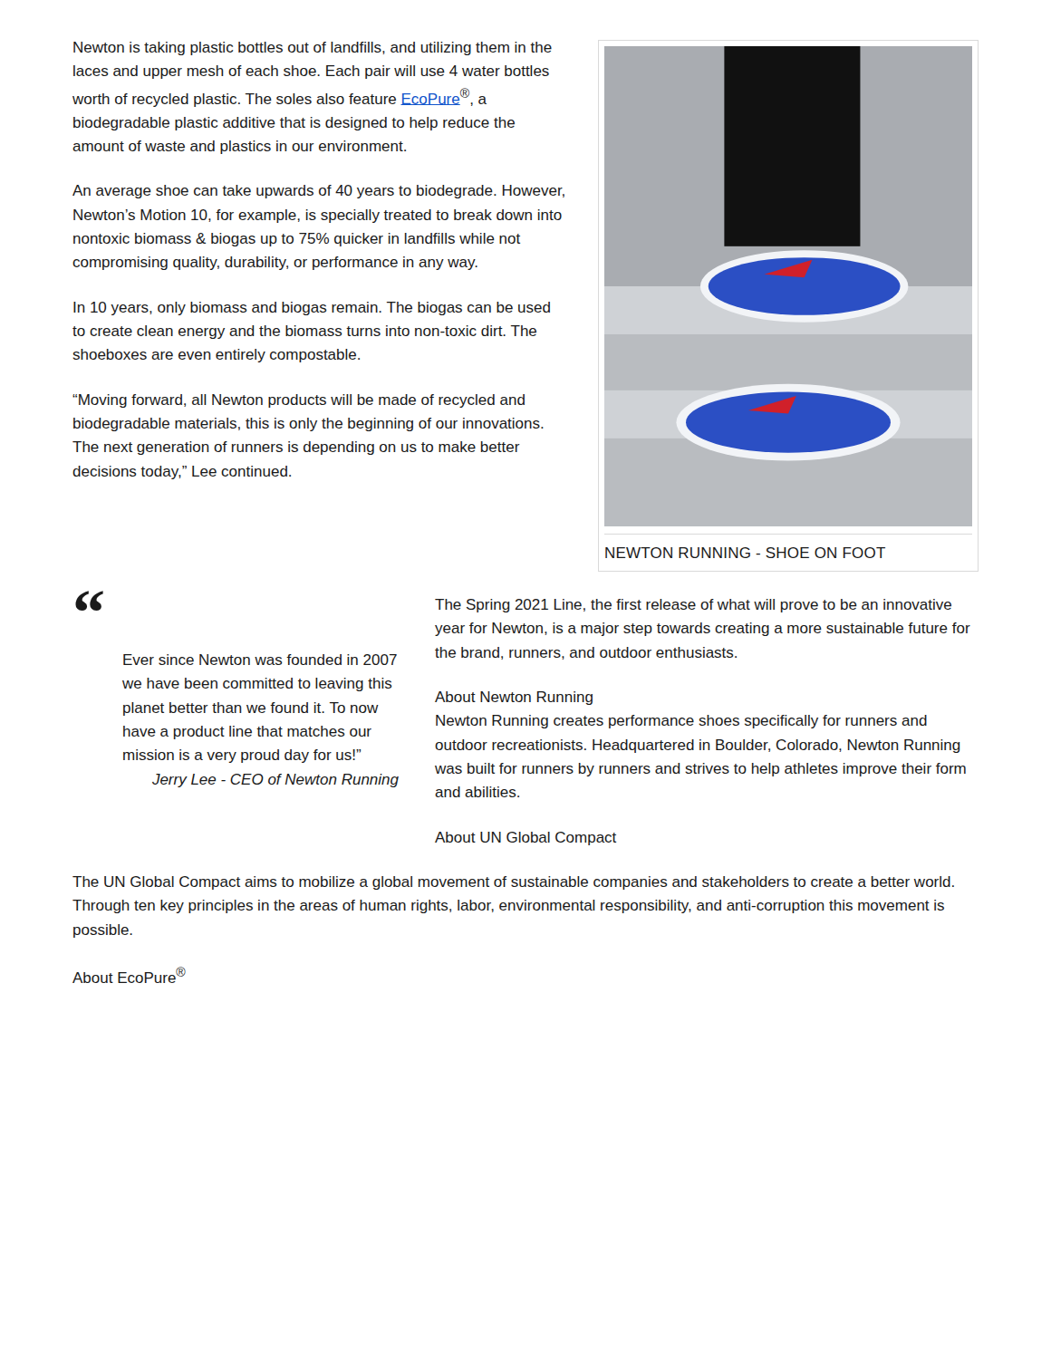NEWTON RUNNING - SHOE ON FOOT
Newton is taking plastic bottles out of landfills, and utilizing them in the laces and upper mesh of each shoe. Each pair will use 4 water bottles worth of recycled plastic. The soles also feature EcoPure®, a biodegradable plastic additive that is designed to help reduce the amount of waste and plastics in our environment.
An average shoe can take upwards of 40 years to biodegrade. However, Newton’s Motion 10, for example, is specially treated to break down into nontoxic biomass & biogas up to 75% quicker in landfills while not compromising quality, durability, or performance in any way.
In 10 years, only biomass and biogas remain. The biogas can be used to create clean energy and the biomass turns into non-toxic dirt. The shoeboxes are even entirely compostable.
“Moving forward, all Newton products will be made of recycled and biodegradable materials, this is only the beginning of our innovations. The next generation of runners is depending on us to make better decisions today,” Lee continued.
“
Ever since Newton was founded in 2007 we have been committed to leaving this planet better than we found it. To now have a product line that matches our mission is a very proud day for us!”
Jerry Lee - CEO of Newton Running
The Spring 2021 Line, the first release of what will prove to be an innovative year for Newton, is a major step towards creating a more sustainable future for the brand, runners, and outdoor enthusiasts.
About Newton Running
Newton Running creates performance shoes specifically for runners and outdoor recreationists. Headquartered in Boulder, Colorado, Newton Running was built for runners by runners and strives to help athletes improve their form and abilities.
About UN Global Compact
The UN Global Compact aims to mobilize a global movement of sustainable companies and stakeholders to create a better world. Through ten key principles in the areas of human rights, labor, environmental responsibility, and anti-corruption this movement is possible.
About EcoPure®